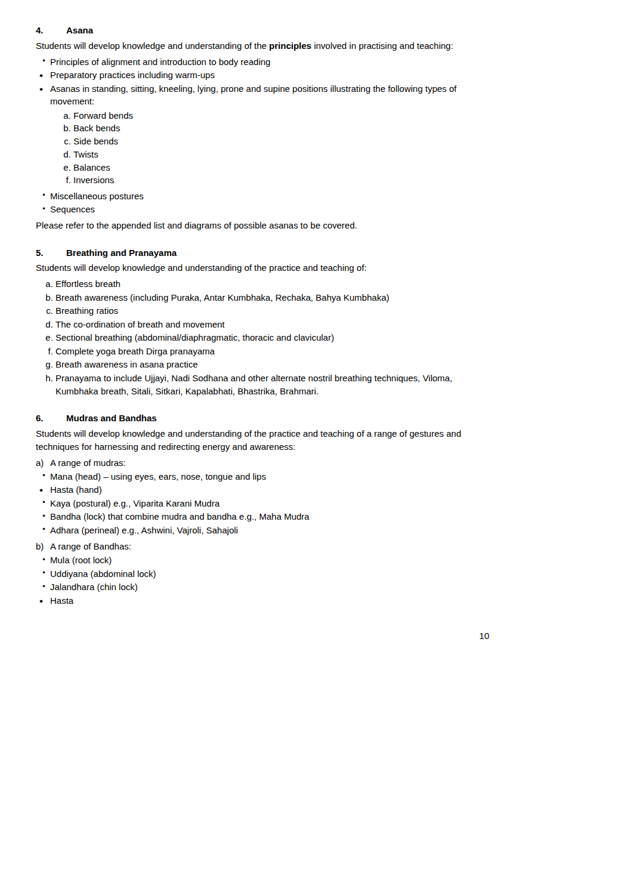4. Asana
Students will develop knowledge and understanding of the principles involved in practising and teaching:
Principles of alignment and introduction to body reading
Preparatory practices including warm-ups
Asanas in standing, sitting, kneeling, lying, prone and supine positions illustrating the following types of movement:
Forward bends
Back bends
Side bends
Twists
Balances
Inversions
Miscellaneous postures
Sequences
Please refer to the appended list and diagrams of possible asanas to be covered.
5. Breathing and Pranayama
Students will develop knowledge and understanding of the practice and teaching of:
Effortless breath
Breath awareness (including Puraka, Antar Kumbhaka, Rechaka, Bahya Kumbhaka)
Breathing ratios
The co-ordination of breath and movement
Sectional breathing (abdominal/diaphragmatic, thoracic and clavicular)
Complete yoga breath Dirga pranayama
Breath awareness in asana practice
Pranayama to include Ujjayi, Nadi Sodhana and other alternate nostril breathing techniques, Viloma, Kumbhaka breath, Sitali, Sitkari, Kapalabhati, Bhastrika, Brahmari.
6. Mudras and Bandhas
Students will develop knowledge and understanding of the practice and teaching of a range of gestures and techniques for harnessing and redirecting energy and awareness:
a) A range of mudras:
Mana (head) – using eyes, ears, nose, tongue and lips
Hasta (hand)
Kaya (postural) e.g., Viparita Karani Mudra
Bandha (lock) that combine mudra and bandha e.g., Maha Mudra
Adhara (perineal) e.g., Ashwini, Vajroli, Sahajoli
b) A range of Bandhas:
Mula (root lock)
Uddiyana (abdominal lock)
Jalandhara (chin lock)
Hasta
10